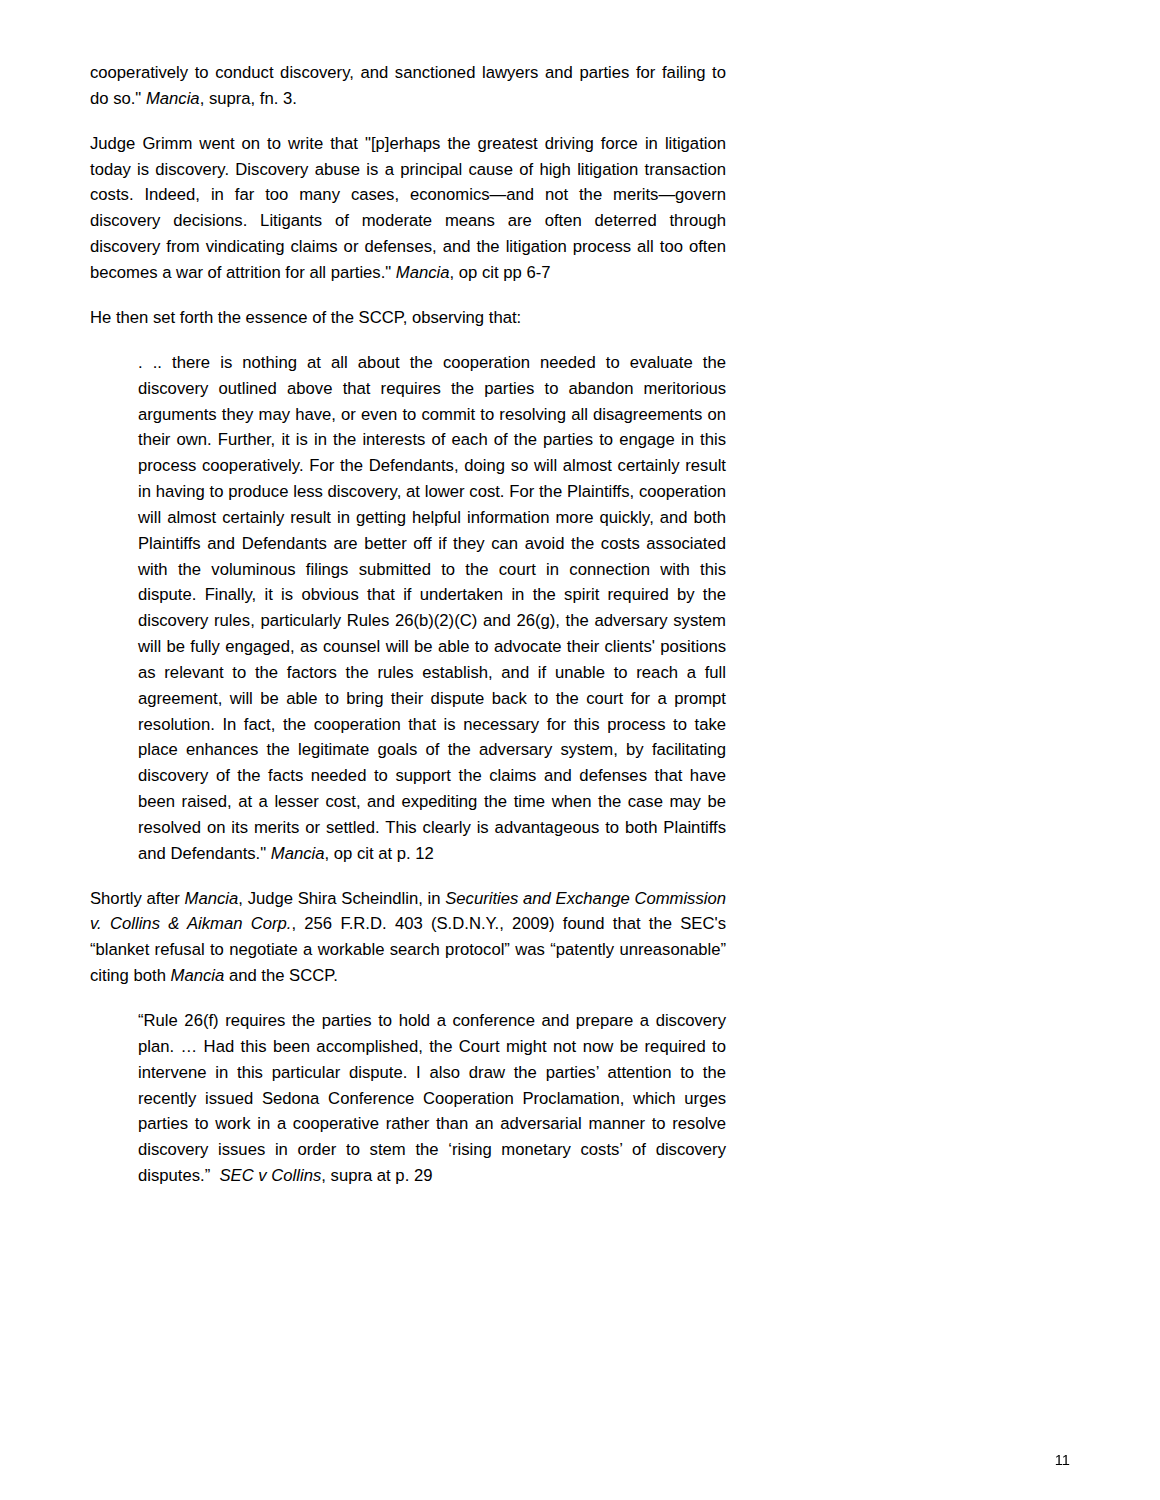cooperatively to conduct discovery, and sanctioned lawyers and parties for failing to do so." Mancia, supra, fn. 3.
Judge Grimm went on to write that "[p]erhaps the greatest driving force in litigation today is discovery. Discovery abuse is a principal cause of high litigation transaction costs. Indeed, in far too many cases, economics—and not the merits—govern discovery decisions. Litigants of moderate means are often deterred through discovery from vindicating claims or defenses, and the litigation process all too often becomes a war of attrition for all parties." Mancia, op cit pp 6-7
He then set forth the essence of the SCCP, observing that:
. .. there is nothing at all about the cooperation needed to evaluate the discovery outlined above that requires the parties to abandon meritorious arguments they may have, or even to commit to resolving all disagreements on their own. Further, it is in the interests of each of the parties to engage in this process cooperatively. For the Defendants, doing so will almost certainly result in having to produce less discovery, at lower cost. For the Plaintiffs, cooperation will almost certainly result in getting helpful information more quickly, and both Plaintiffs and Defendants are better off if they can avoid the costs associated with the voluminous filings submitted to the court in connection with this dispute. Finally, it is obvious that if undertaken in the spirit required by the discovery rules, particularly Rules 26(b)(2)(C) and 26(g), the adversary system will be fully engaged, as counsel will be able to advocate their clients' positions as relevant to the factors the rules establish, and if unable to reach a full agreement, will be able to bring their dispute back to the court for a prompt resolution. In fact, the cooperation that is necessary for this process to take place enhances the legitimate goals of the adversary system, by facilitating discovery of the facts needed to support the claims and defenses that have been raised, at a lesser cost, and expediting the time when the case may be resolved on its merits or settled. This clearly is advantageous to both Plaintiffs and Defendants." Mancia, op cit at p. 12
Shortly after Mancia, Judge Shira Scheindlin, in Securities and Exchange Commission v. Collins & Aikman Corp., 256 F.R.D. 403 (S.D.N.Y., 2009) found that the SEC's “blanket refusal to negotiate a workable search protocol” was “patently unreasonable” citing both Mancia and the SCCP.
“Rule 26(f) requires the parties to hold a conference and prepare a discovery plan. … Had this been accomplished, the Court might not now be required to intervene in this particular dispute. I also draw the parties’ attention to the recently issued Sedona Conference Cooperation Proclamation, which urges parties to work in a cooperative rather than an adversarial manner to resolve discovery issues in order to stem the ‘rising monetary costs’ of discovery disputes.” SEC v Collins, supra at p. 29
11